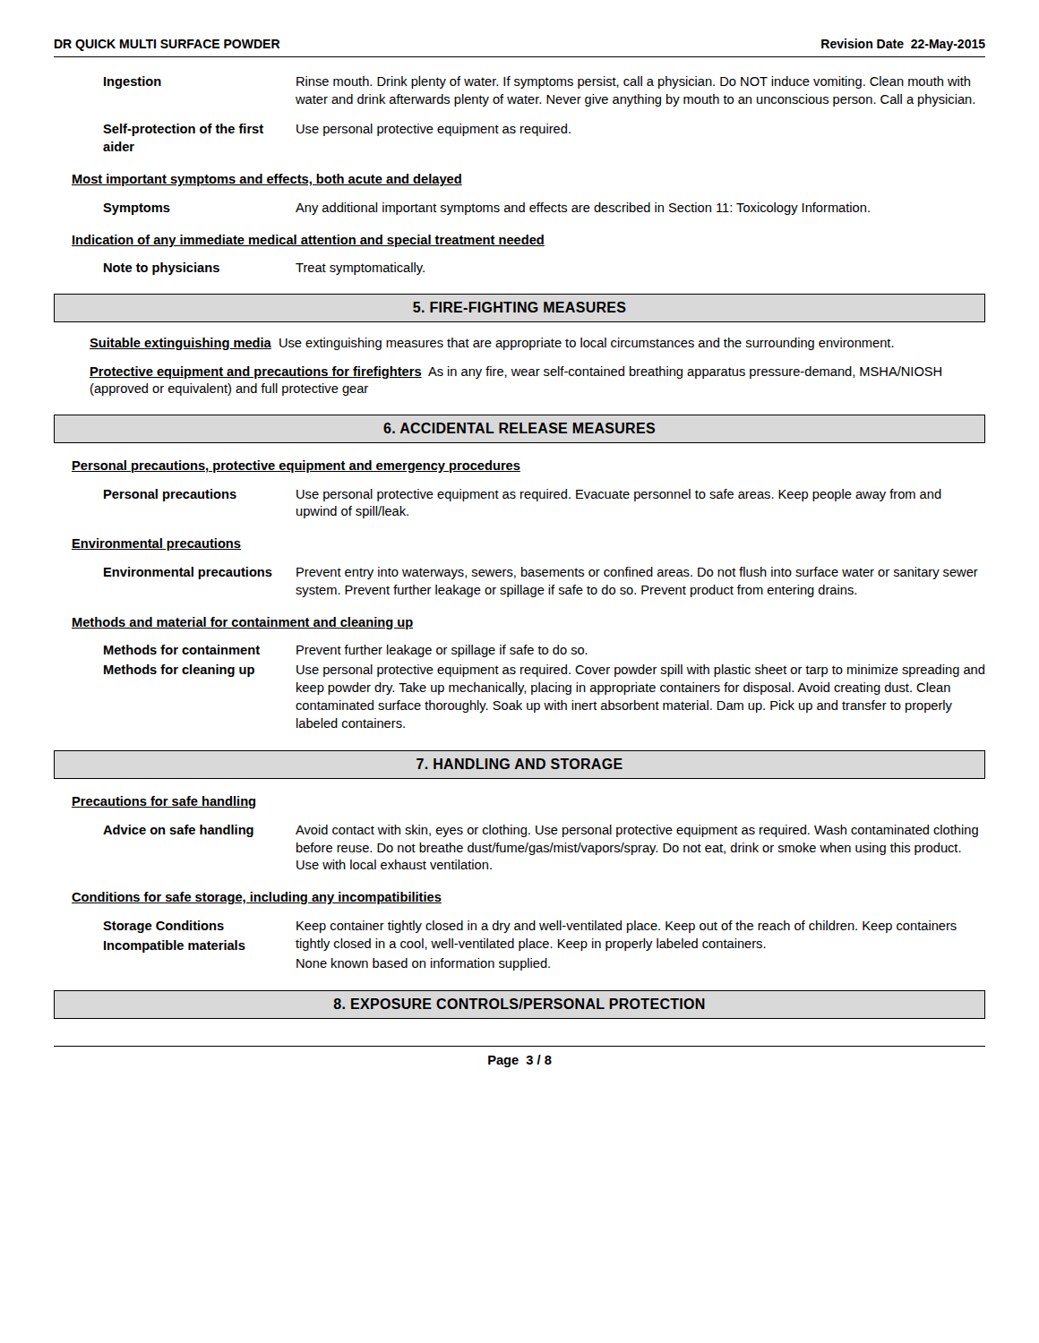DR QUICK MULTI SURFACE POWDER Revision Date 22-May-2015
Ingestion
Rinse mouth. Drink plenty of water. If symptoms persist, call a physician. Do NOT induce vomiting. Clean mouth with water and drink afterwards plenty of water. Never give anything by mouth to an unconscious person. Call a physician.
Self-protection of the first aider
Use personal protective equipment as required.
Most important symptoms and effects, both acute and delayed
Symptoms
Any additional important symptoms and effects are described in Section 11: Toxicology Information.
Indication of any immediate medical attention and special treatment needed
Note to physicians
Treat symptomatically.
5. FIRE-FIGHTING MEASURES
Suitable extinguishing media Use extinguishing measures that are appropriate to local circumstances and the surrounding environment.
Protective equipment and precautions for firefighters As in any fire, wear self-contained breathing apparatus pressure-demand, MSHA/NIOSH (approved or equivalent) and full protective gear
6. ACCIDENTAL RELEASE MEASURES
Personal precautions, protective equipment and emergency procedures
Personal precautions
Use personal protective equipment as required. Evacuate personnel to safe areas. Keep people away from and upwind of spill/leak.
Environmental precautions
Environmental precautions
Prevent entry into waterways, sewers, basements or confined areas. Do not flush into surface water or sanitary sewer system. Prevent further leakage or spillage if safe to do so. Prevent product from entering drains.
Methods and material for containment and cleaning up
Methods for containment
Methods for cleaning up
Prevent further leakage or spillage if safe to do so.
Use personal protective equipment as required. Cover powder spill with plastic sheet or tarp to minimize spreading and keep powder dry. Take up mechanically, placing in appropriate containers for disposal. Avoid creating dust. Clean contaminated surface thoroughly. Soak up with inert absorbent material. Dam up. Pick up and transfer to properly labeled containers.
7. HANDLING AND STORAGE
Precautions for safe handling
Advice on safe handling
Avoid contact with skin, eyes or clothing. Use personal protective equipment as required. Wash contaminated clothing before reuse. Do not breathe dust/fume/gas/mist/vapors/spray. Do not eat, drink or smoke when using this product. Use with local exhaust ventilation.
Conditions for safe storage, including any incompatibilities
Storage Conditions
Incompatible materials
Keep container tightly closed in a dry and well-ventilated place. Keep out of the reach of children. Keep containers tightly closed in a cool, well-ventilated place. Keep in properly labeled containers.
None known based on information supplied.
8. EXPOSURE CONTROLS/PERSONAL PROTECTION
Page 3 / 8